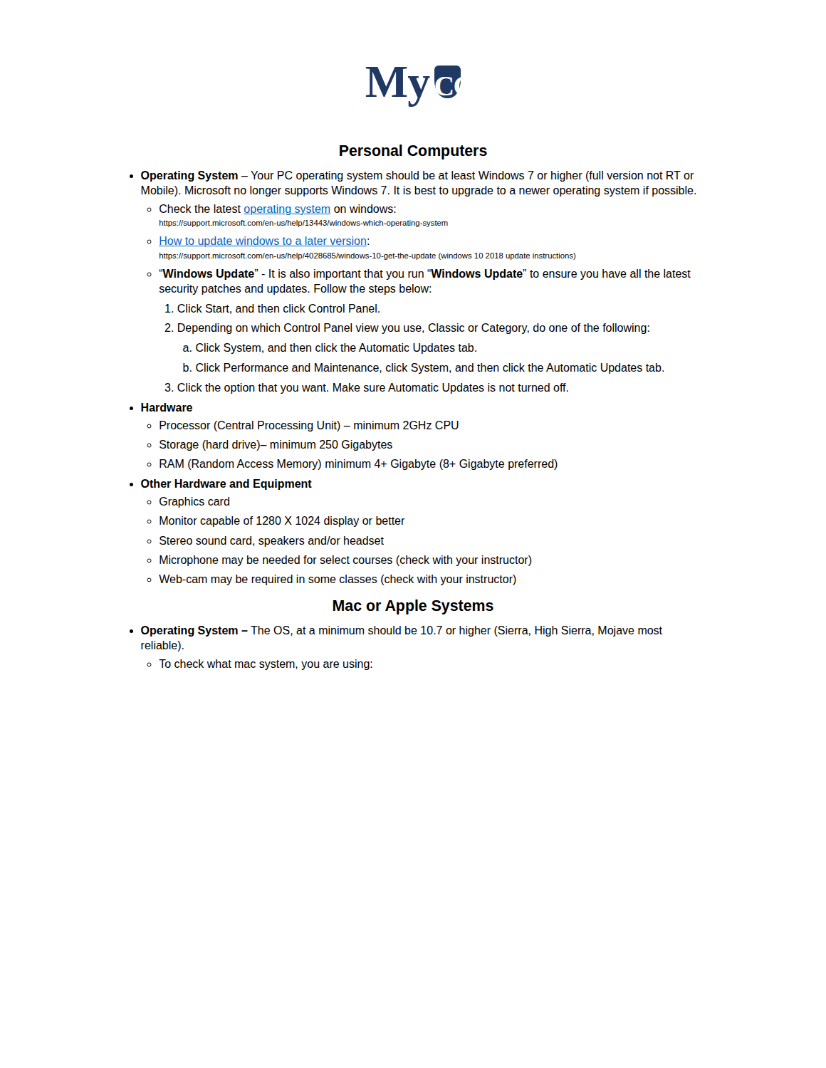MyCC 1921
Personal Computers
Operating System – Your PC operating system should be at least Windows 7 or higher (full version not RT or Mobile). Microsoft no longer supports Windows 7. It is best to upgrade to a newer operating system if possible.
Check the latest operating system on windows: https://support.microsoft.com/en-us/help/13443/windows-which-operating-system
How to update windows to a later version: https://support.microsoft.com/en-us/help/4028685/windows-10-get-the-update (windows 10 2018 update instructions)
“Windows Update” - It is also important that you run “Windows Update” to ensure you have all the latest security patches and updates. Follow the steps below:
Click Start, and then click Control Panel.
Depending on which Control Panel view you use, Classic or Category, do one of the following:
Click System, and then click the Automatic Updates tab.
Click Performance and Maintenance, click System, and then click the Automatic Updates tab.
Click the option that you want. Make sure Automatic Updates is not turned off.
Hardware
Processor (Central Processing Unit) – minimum 2GHz CPU
Storage (hard drive)– minimum 250 Gigabytes
RAM (Random Access Memory) minimum 4+ Gigabyte (8+ Gigabyte preferred)
Other Hardware and Equipment
Graphics card
Monitor capable of 1280 X 1024 display or better
Stereo sound card, speakers and/or headset
Microphone may be needed for select courses (check with your instructor)
Web-cam may be required in some classes (check with your instructor)
Mac or Apple Systems
Operating System – The OS, at a minimum should be 10.7 or higher (Sierra, High Sierra, Mojave most reliable).
To check what mac system, you are using: